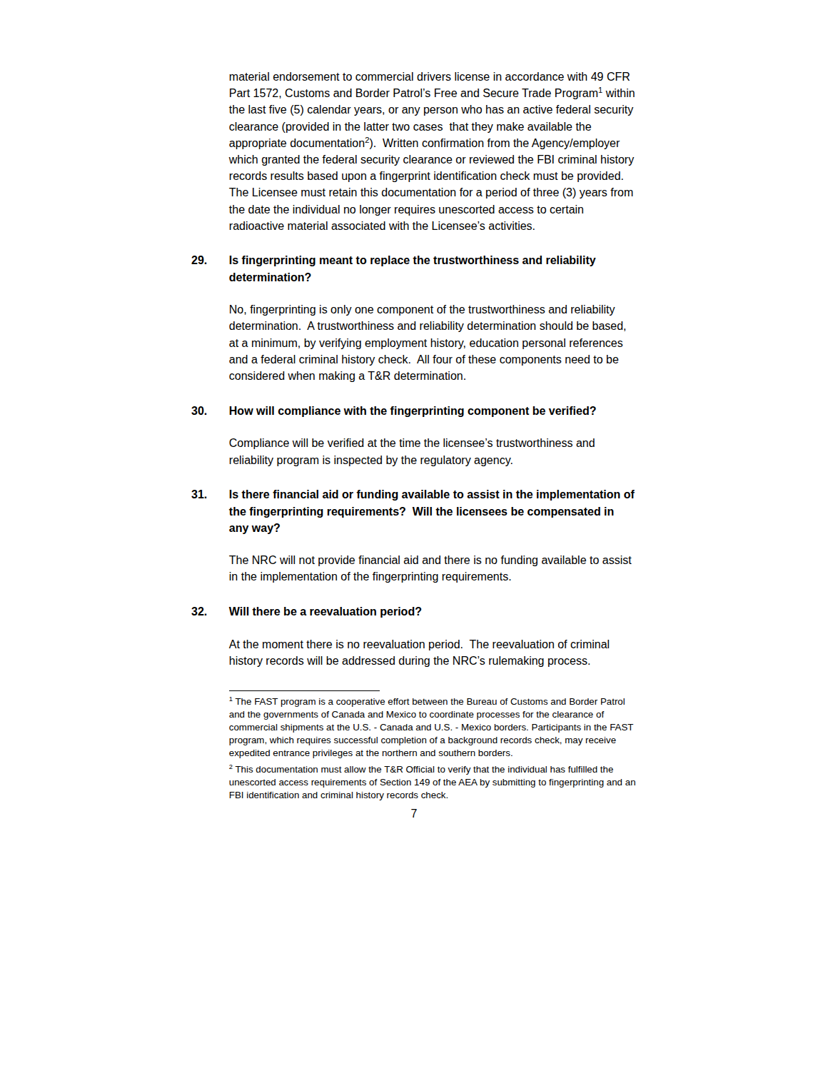material endorsement to commercial drivers license in accordance with 49 CFR Part 1572, Customs and Border Patrol’s Free and Secure Trade Program1 within the last five (5) calendar years, or any person who has an active federal security clearance (provided in the latter two cases that they make available the appropriate documentation2). Written confirmation from the Agency/employer which granted the federal security clearance or reviewed the FBI criminal history records results based upon a fingerprint identification check must be provided. The Licensee must retain this documentation for a period of three (3) years from the date the individual no longer requires unescorted access to certain radioactive material associated with the Licensee’s activities.
29.
Is fingerprinting meant to replace the trustworthiness and reliability determination?
No, fingerprinting is only one component of the trustworthiness and reliability determination. A trustworthiness and reliability determination should be based, at a minimum, by verifying employment history, education personal references and a federal criminal history check. All four of these components need to be considered when making a T&R determination.
30.
How will compliance with the fingerprinting component be verified?
Compliance will be verified at the time the licensee’s trustworthiness and reliability program is inspected by the regulatory agency.
31.
Is there financial aid or funding available to assist in the implementation of the fingerprinting requirements? Will the licensees be compensated in any way?
The NRC will not provide financial aid and there is no funding available to assist in the implementation of the fingerprinting requirements.
32.
Will there be a reevaluation period?
At the moment there is no reevaluation period. The reevaluation of criminal history records will be addressed during the NRC’s rulemaking process.
1 The FAST program is a cooperative effort between the Bureau of Customs and Border Patrol and the governments of Canada and Mexico to coordinate processes for the clearance of commercial shipments at the U.S. - Canada and U.S. - Mexico borders. Participants in the FAST program, which requires successful completion of a background records check, may receive expedited entrance privileges at the northern and southern borders.
2 This documentation must allow the T&R Official to verify that the individual has fulfilled the unescorted access requirements of Section 149 of the AEA by submitting to fingerprinting and an FBI identification and criminal history records check.
7